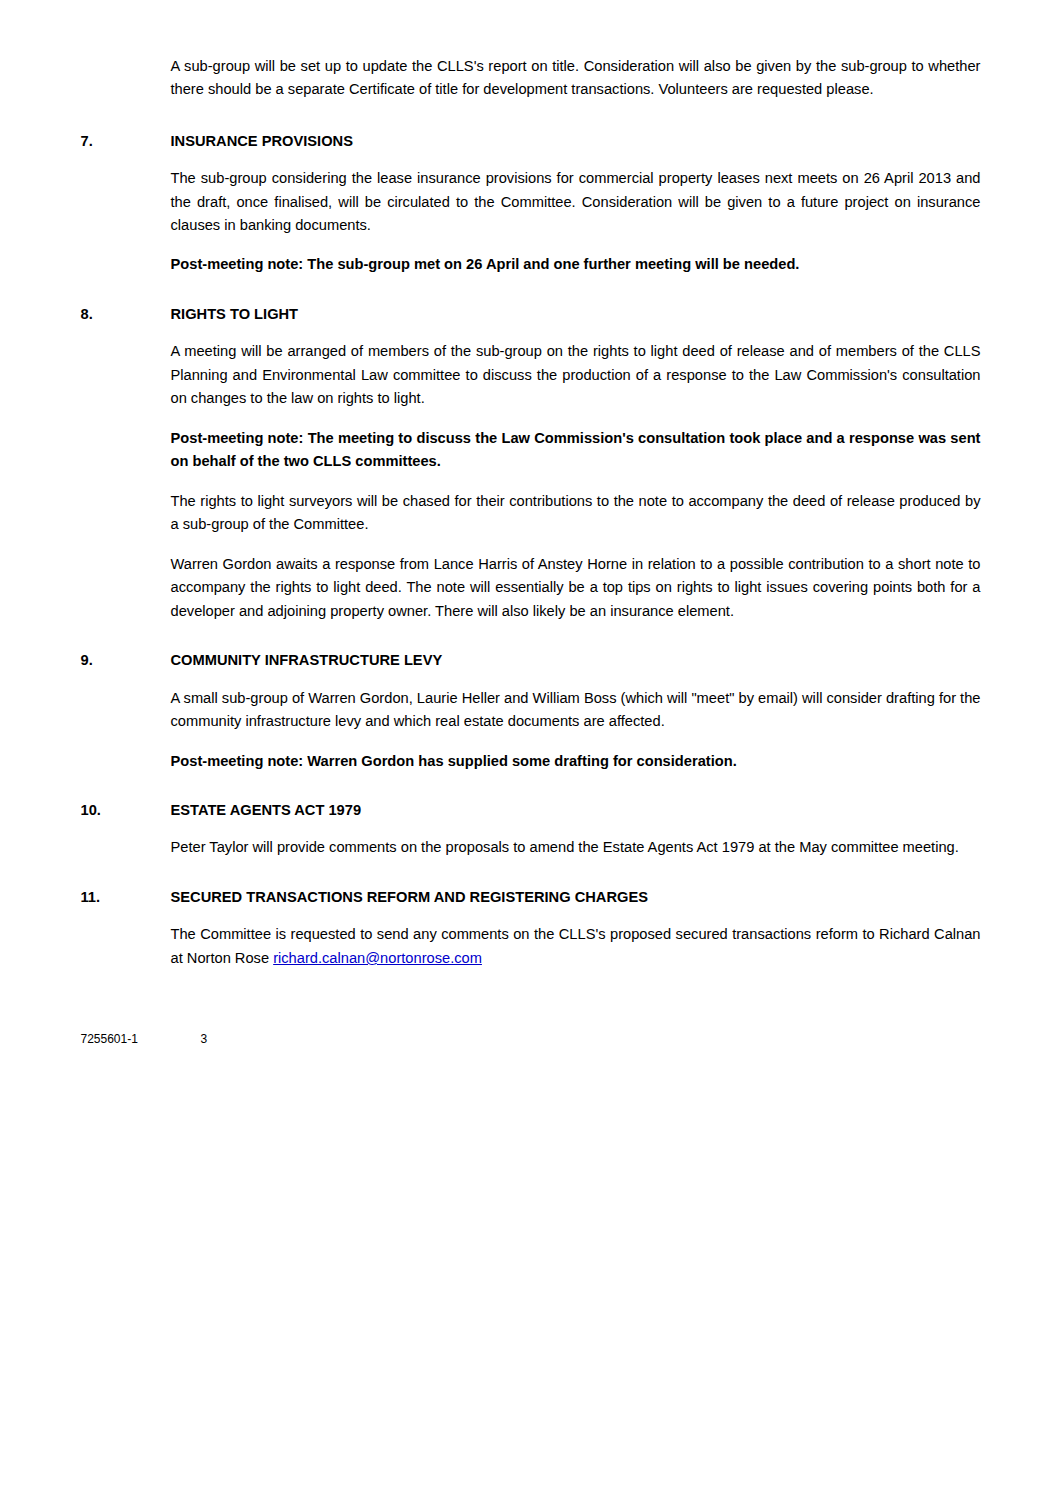A sub-group will be set up to update the CLLS's report on title. Consideration will also be given by the sub-group to whether there should be a separate Certificate of title for development transactions. Volunteers are requested please.
7. Insurance Provisions
The sub-group considering the lease insurance provisions for commercial property leases next meets on 26 April 2013 and the draft, once finalised, will be circulated to the Committee. Consideration will be given to a future project on insurance clauses in banking documents.
Post-meeting note: The sub-group met on 26 April and one further meeting will be needed.
8. Rights to Light
A meeting will be arranged of members of the sub-group on the rights to light deed of release and of members of the CLLS Planning and Environmental Law committee to discuss the production of a response to the Law Commission's consultation on changes to the law on rights to light.
Post-meeting note: The meeting to discuss the Law Commission's consultation took place and a response was sent on behalf of the two CLLS committees.
The rights to light surveyors will be chased for their contributions to the note to accompany the deed of release produced by a sub-group of the Committee.
Warren Gordon awaits a response from Lance Harris of Anstey Horne in relation to a possible contribution to a short note to accompany the rights to light deed. The note will essentially be a top tips on rights to light issues covering points both for a developer and adjoining property owner. There will also likely be an insurance element.
9. Community Infrastructure Levy
A small sub-group of Warren Gordon, Laurie Heller and William Boss (which will "meet" by email) will consider drafting for the community infrastructure levy and which real estate documents are affected.
Post-meeting note: Warren Gordon has supplied some drafting for consideration.
10. Estate Agents Act 1979
Peter Taylor will provide comments on the proposals to amend the Estate Agents Act 1979 at the May committee meeting.
11. Secured Transactions Reform and Registering Charges
The Committee is requested to send any comments on the CLLS's proposed secured transactions reform to Richard Calnan at Norton Rose richard.calnan@nortonrose.com
7255601-1 3